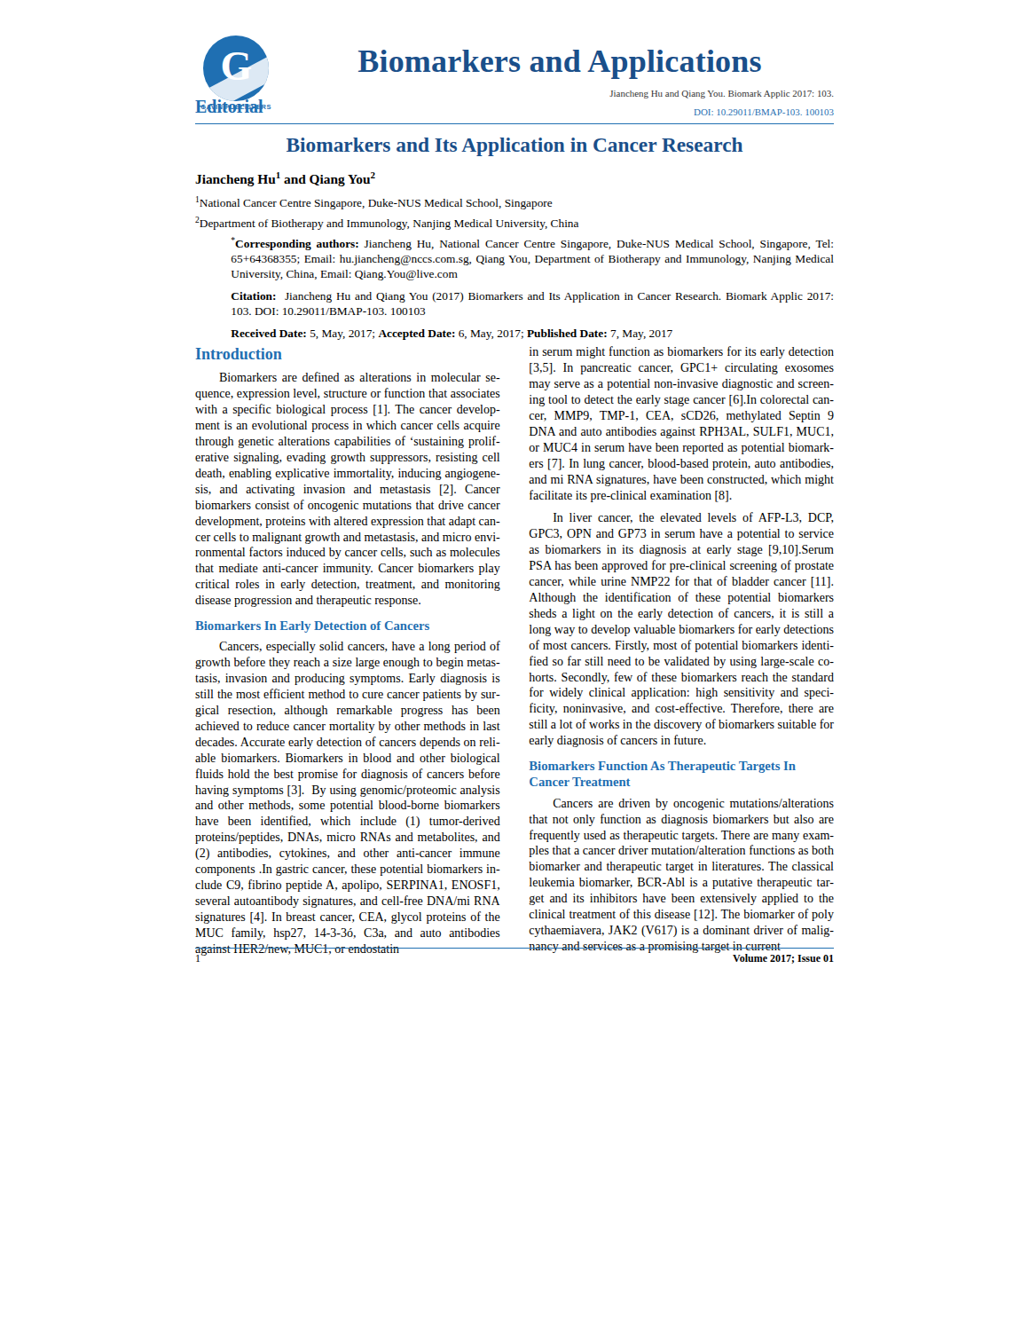GAVIN PUBLISHERS
Biomarkers and Applications
Jiancheng Hu and Qiang You. Biomark Applic 2017: 103.
Editorial
DOI: 10.29011/BMAP-103. 100103
Biomarkers and Its Application in Cancer Research
Jiancheng Hu1 and Qiang You2
1National Cancer Centre Singapore, Duke-NUS Medical School, Singapore
2Department of Biotherapy and Immunology, Nanjing Medical University, China
*Corresponding authors: Jiancheng Hu, National Cancer Centre Singapore, Duke-NUS Medical School, Singapore, Tel: 65+64368355; Email: hu.jiancheng@nccs.com.sg, Qiang You, Department of Biotherapy and Immunology, Nanjing Medical University, China, Email: Qiang.You@live.com
Citation: Jiancheng Hu and Qiang You (2017) Biomarkers and Its Application in Cancer Research. Biomark Applic 2017: 103. DOI: 10.29011/BMAP-103. 100103
Received Date: 5, May, 2017; Accepted Date: 6, May, 2017; Published Date: 7, May, 2017
Introduction
Biomarkers are defined as alterations in molecular sequence, expression level, structure or function that associates with a specific biological process [1]. The cancer development is an evolutional process in which cancer cells acquire through genetic alterations capabilities of ‘sustaining proliferative signaling, evading growth suppressors, resisting cell death, enabling explicative immortality, inducing angiogenesis, and activating invasion and metastasis [2]. Cancer biomarkers consist of oncogenic mutations that drive cancer development, proteins with altered expression that adapt cancer cells to malignant growth and metastasis, and micro environmental factors induced by cancer cells, such as molecules that mediate anti-cancer immunity. Cancer biomarkers play critical roles in early detection, treatment, and monitoring disease progression and therapeutic response.
Biomarkers In Early Detection of Cancers
Cancers, especially solid cancers, have a long period of growth before they reach a size large enough to begin metastasis, invasion and producing symptoms. Early diagnosis is still the most efficient method to cure cancer patients by surgical resection, although remarkable progress has been achieved to reduce cancer mortality by other methods in last decades. Accurate early detection of cancers depends on reliable biomarkers. Biomarkers in blood and other biological fluids hold the best promise for diagnosis of cancers before having symptoms [3]. By using genomic/proteomic analysis and other methods, some potential blood-borne biomarkers have been identified, which include (1) tumor-derived proteins/peptides, DNAs, micro RNAs and metabolites, and (2) antibodies, cytokines, and other anti-cancer immune components .In gastric cancer, these potential biomarkers include C9, fibrino peptide A, apolipo, SERPINA1, ENOSF1, several autoantibody signatures, and cell-free DNA/mi RNA signatures [4]. In breast cancer, CEA, glycol proteins of the MUC family, hsp27, 14-3-3ó, C3a, and auto antibodies against HER2/new, MUC1, or endostatin
in serum might function as biomarkers for its early detection [3,5]. In pancreatic cancer, GPC1+ circulating exosomes may serve as a potential non-invasive diagnostic and screening tool to detect the early stage cancer [6].In colorectal cancer, MMP9, TMP-1, CEA, sCD26, methylated Septin 9 DNA and auto antibodies against RPH3AL, SULF1, MUC1, or MUC4 in serum have been reported as potential biomarkers [7]. In lung cancer, blood-based protein, auto antibodies, and mi RNA signatures, have been constructed, which might facilitate its pre-clinical examination [8].
In liver cancer, the elevated levels of AFP-L3, DCP, GPC3, OPN and GP73 in serum have a potential to service as biomarkers in its diagnosis at early stage [9,10].Serum PSA has been approved for pre-clinical screening of prostate cancer, while urine NMP22 for that of bladder cancer [11]. Although the identification of these potential biomarkers sheds a light on the early detection of cancers, it is still a long way to develop valuable biomarkers for early detections of most cancers. Firstly, most of potential biomarkers identified so far still need to be validated by using large-scale cohorts. Secondly, few of these biomarkers reach the standard for widely clinical application: high sensitivity and specificity, noninvasive, and cost-effective. Therefore, there are still a lot of works in the discovery of biomarkers suitable for early diagnosis of cancers in future.
Biomarkers Function As Therapeutic Targets In Cancer Treatment
Cancers are driven by oncogenic mutations/alterations that not only function as diagnosis biomarkers but also are frequently used as therapeutic targets. There are many examples that a cancer driver mutation/alteration functions as both biomarker and therapeutic target in literatures. The classical leukemia biomarker, BCR-Abl is a putative therapeutic target and its inhibitors have been extensively applied to the clinical treatment of this disease [12]. The biomarker of poly cythaemiavera, JAK2 (V617) is a dominant driver of malignancy and services as a promising target in current
1
Volume 2017; Issue 01